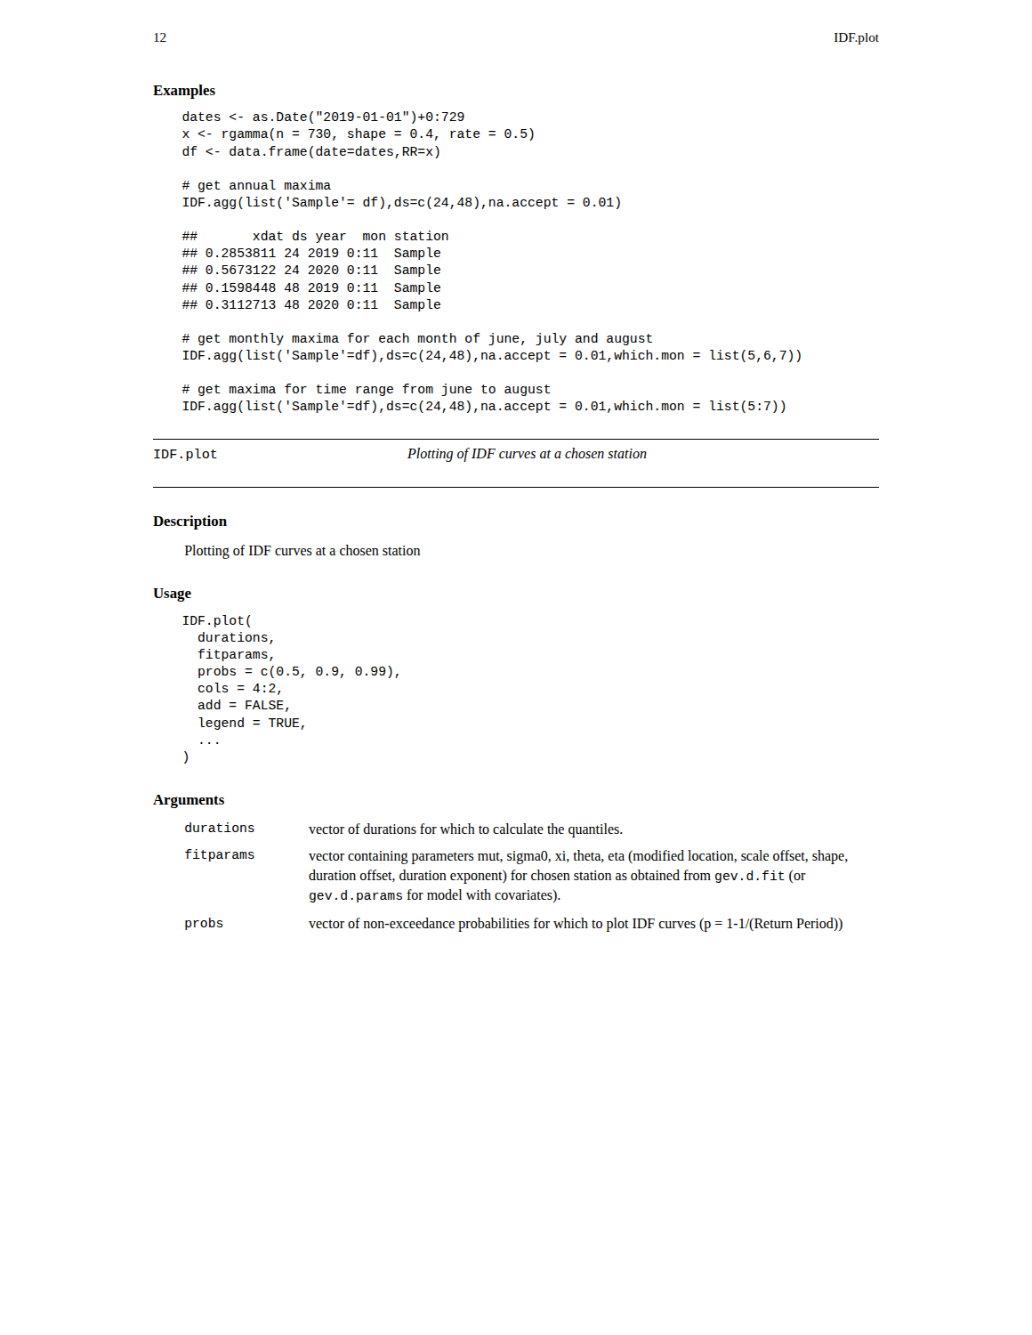12 IDF.plot
Examples
dates <- as.Date("2019-01-01")+0:729
x <- rgamma(n = 730, shape = 0.4, rate = 0.5)
df <- data.frame(date=dates,RR=x)

# get annual maxima
IDF.agg(list('Sample'= df),ds=c(24,48),na.accept = 0.01)

##       xdat ds year  mon station
## 0.2853811 24 2019 0:11  Sample
## 0.5673122 24 2020 0:11  Sample
## 0.1598448 48 2019 0:11  Sample
## 0.3112713 48 2020 0:11  Sample

# get monthly maxima for each month of june, july and august
IDF.agg(list('Sample'=df),ds=c(24,48),na.accept = 0.01,which.mon = list(5,6,7))

# get maxima for time range from june to august
IDF.agg(list('Sample'=df),ds=c(24,48),na.accept = 0.01,which.mon = list(5:7))
IDF.plot Plotting of IDF curves at a chosen station
Description
Plotting of IDF curves at a chosen station
Usage
IDF.plot(
  durations,
  fitparams,
  probs = c(0.5, 0.9, 0.99),
  cols = 4:2,
  add = FALSE,
  legend = TRUE,
  ...
)
Arguments
durations
vector of durations for which to calculate the quantiles.
fitparams
vector containing parameters mut, sigma0, xi, theta, eta (modified location, scale offset, shape, duration offset, duration exponent) for chosen station as obtained from gev.d.fit (or gev.d.params for model with covariates).
probs
vector of non-exceedance probabilities for which to plot IDF curves (p = 1-1/(Return Period))